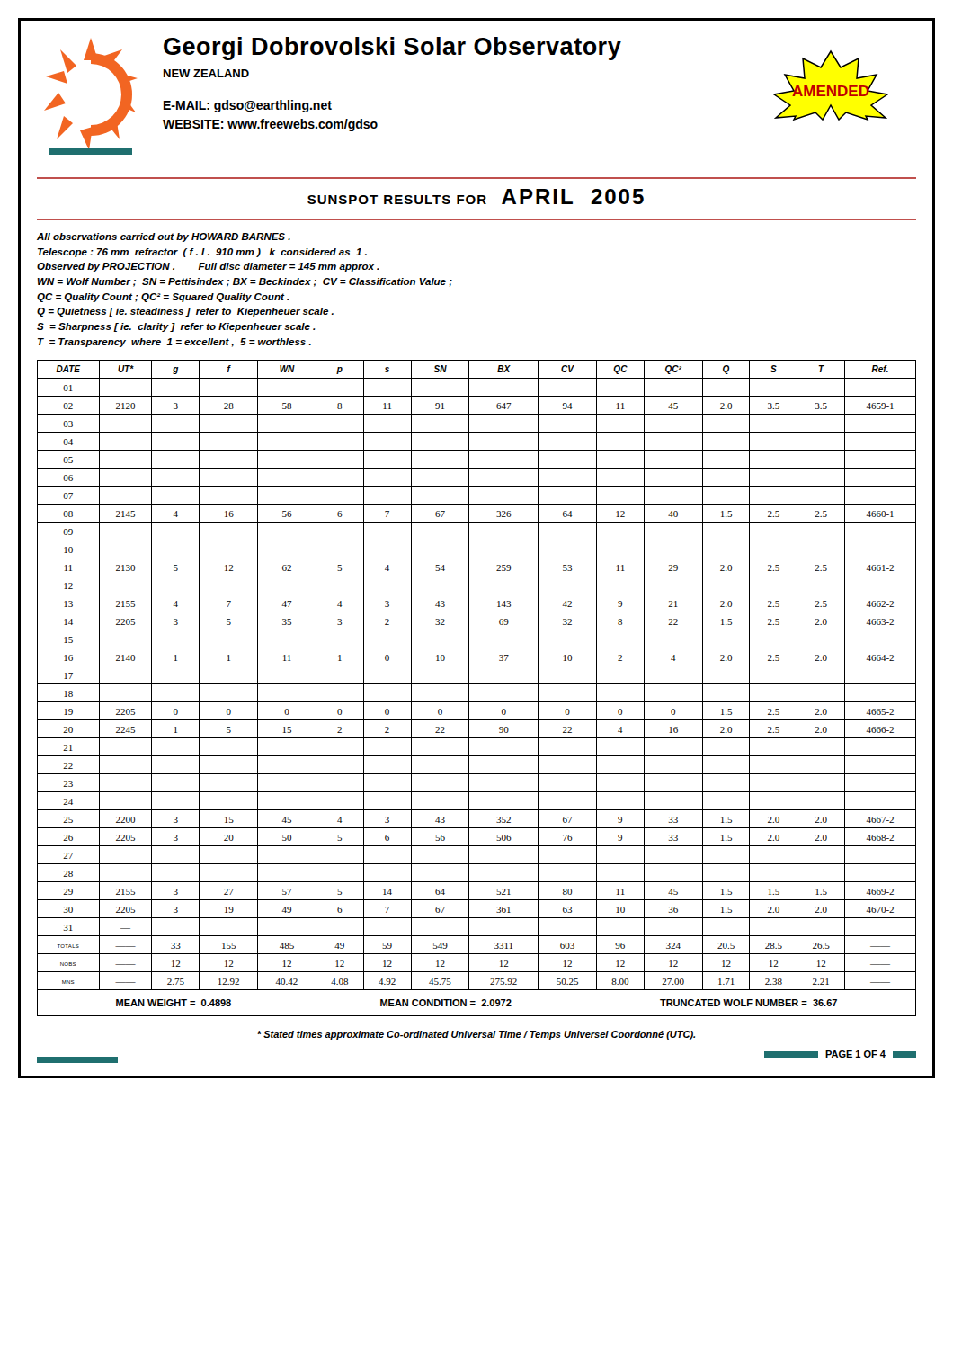AMENDED
Georgi Dobrovolski Solar Observatory
NEW ZEALAND
E-MAIL: gdso@earthling.net
WEBSITE: www.freewebs.com/gdso
SUNSPOT RESULTS FOR APRIL 2005
All observations carried out by HOWARD BARNES .
Telescope : 76 mm refractor ( f . l . 910 mm ) k considered as 1 .
Observed by PROJECTION . Full disc diameter = 145 mm approx .
WN = Wolf Number ; SN = Pettisindex ; BX = Beckindex ; CV = Classification Value ;
QC = Quality Count ; QC² = Squared Quality Count .
Q = Quietness [ ie. steadiness ] refer to Kiepenheuer scale .
S = Sharpness [ ie. clarity ] refer to Kiepenheuer scale .
T = Transparency where 1 = excellent , 5 = worthless .
| DATE | UT* | g | f | WN | p | s | SN | BX | CV | QC | QC² | Q | S | T | Ref. |
| --- | --- | --- | --- | --- | --- | --- | --- | --- | --- | --- | --- | --- | --- | --- | --- |
| 01 | | | | | | | | | | | | | | | |
| 02 | 2120 | 3 | 28 | 58 | 8 | 11 | 91 | 647 | 94 | 11 | 45 | 2.0 | 3.5 | 3.5 | 4659-1 |
| 03 | | | | | | | | | | | | | | | |
| 04 | | | | | | | | | | | | | | | |
| 05 | | | | | | | | | | | | | | | |
| 06 | | | | | | | | | | | | | | | |
| 07 | | | | | | | | | | | | | | | |
| 08 | 2145 | 4 | 16 | 56 | 6 | 7 | 67 | 326 | 64 | 12 | 40 | 1.5 | 2.5 | 2.5 | 4660-1 |
| 09 | | | | | | | | | | | | | | | |
| 10 | | | | | | | | | | | | | | | |
| 11 | 2130 | 5 | 12 | 62 | 5 | 4 | 54 | 259 | 53 | 11 | 29 | 2.0 | 2.5 | 2.5 | 4661-2 |
| 12 | | | | | | | | | | | | | | | |
| 13 | 2155 | 4 | 7 | 47 | 4 | 3 | 43 | 143 | 42 | 9 | 21 | 2.0 | 2.5 | 2.5 | 4662-2 |
| 14 | 2205 | 3 | 5 | 35 | 3 | 2 | 32 | 69 | 32 | 8 | 22 | 1.5 | 2.5 | 2.0 | 4663-2 |
| 15 | | | | | | | | | | | | | | | |
| 16 | 2140 | 1 | 1 | 11 | 1 | 0 | 10 | 37 | 10 | 2 | 4 | 2.0 | 2.5 | 2.0 | 4664-2 |
| 17 | | | | | | | | | | | | | | | |
| 18 | | | | | | | | | | | | | | | |
| 19 | 2205 | 0 | 0 | 0 | 0 | 0 | 0 | 0 | 0 | 0 | 0 | 1.5 | 2.5 | 2.0 | 4665-2 |
| 20 | 2245 | 1 | 5 | 15 | 2 | 2 | 22 | 90 | 22 | 4 | 16 | 2.0 | 2.5 | 2.0 | 4666-2 |
| 21 | | | | | | | | | | | | | | | |
| 22 | | | | | | | | | | | | | | | |
| 23 | | | | | | | | | | | | | | | |
| 24 | | | | | | | | | | | | | | | |
| 25 | 2200 | 3 | 15 | 45 | 4 | 3 | 43 | 352 | 67 | 9 | 33 | 1.5 | 2.0 | 2.0 | 4667-2 |
| 26 | 2205 | 3 | 20 | 50 | 5 | 6 | 56 | 506 | 76 | 9 | 33 | 1.5 | 2.0 | 2.0 | 4668-2 |
| 27 | | | | | | | | | | | | | | | |
| 28 | | | | | | | | | | | | | | | |
| 29 | 2155 | 3 | 27 | 57 | 5 | 14 | 64 | 521 | 80 | 11 | 45 | 1.5 | 1.5 | 1.5 | 4669-2 |
| 30 | 2205 | 3 | 19 | 49 | 6 | 7 | 67 | 361 | 63 | 10 | 36 | 1.5 | 2.0 | 2.0 | 4670-2 |
| 31 | — | | | | | | | | | | | | | | |
| TOTALS | —— | 33 | 155 | 485 | 49 | 59 | 549 | 3311 | 603 | 96 | 324 | 20.5 | 28.5 | 26.5 | —— |
| NOBS | —— | 12 | 12 | 12 | 12 | 12 | 12 | 12 | 12 | 12 | 12 | 12 | 12 | 12 | —— |
| MNS | —— | 2.75 | 12.92 | 40.42 | 4.08 | 4.92 | 45.75 | 275.92 | 50.25 | 8.00 | 27.00 | 1.71 | 2.38 | 2.21 | —— |
MEAN WEIGHT = 0.4898 MEAN CONDITION = 2.0972 TRUNCATED WOLF NUMBER = 36.67
* Stated times approximate Co-ordinated Universal Time / Temps Universel Coordonné (UTC).
PAGE 1 OF 4